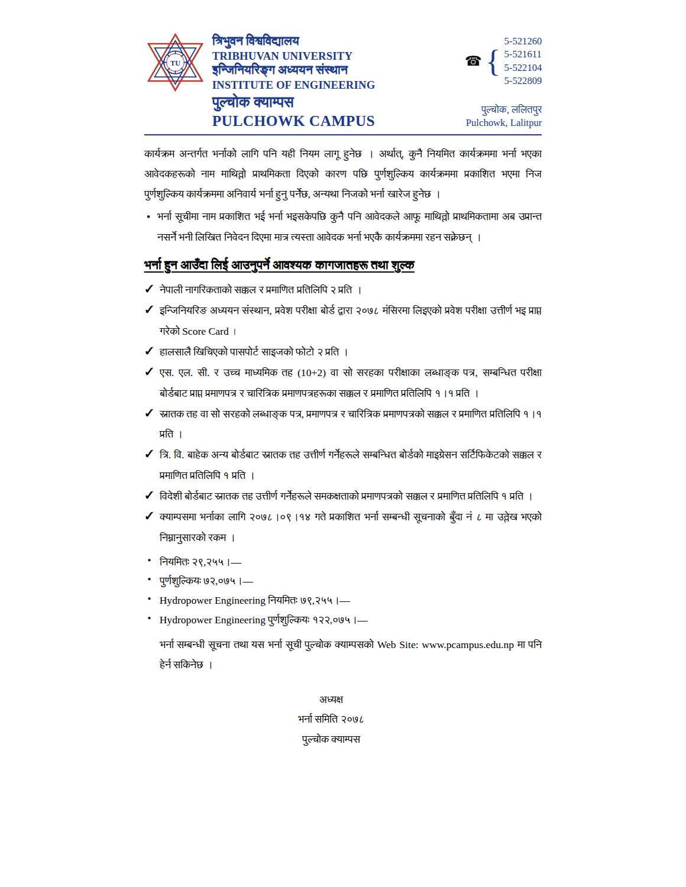TU
त्रिभुवन विश्वविद्यालय
TRIBHUVAN UNIVERSITY
इन्जिनियरिङ्ग अध्ययन संस्थान
INSTITUTE OF ENGINEERING
पुल्चोक क्याम्पस
PULCHOWK CAMPUS
☎ { 5-521260
5-521611
5-522104
5-522809
पुल्चोक, ललितपुर
Pulchowk, Lalitpur
कार्यक्रम अन्तर्गत भर्नाको लागि पनि यही नियम लागू हुनेछ । अर्थात्, कुनै नियमित कार्यक्रममा भर्ना भएका आवेदकहरूको नाम माथिल्लो प्राथमिकता दिएको कारण पछि पुर्णशुल्किय कार्यक्रममा प्रकाशित भएमा निज पुर्णशुल्किय कार्यक्रममा अनिवार्य भर्ना हुनु पर्नेछ, अन्यथा निजको भर्ना खारेज हुनेछ ।
भर्ना सूचीमा नाम प्रकाशित भई भर्ना भइसकेपछि कुनै पनि आवेदकले आफू माथिल्लो प्राथमिकतामा अब उप्रान्त नसर्ने भनी लिखित निवेदन दिएमा मात्र त्यस्ता आवेदक भर्ना भएकै कार्यक्रममा रहन सक्नेछन् ।
भर्ना हुन आउँदा लिई आउनुपर्ने आवश्यक कागजातहरू तथा शुल्क
नेपाली नागरिकताको सक्कल र प्रमाणित प्रतिलिपि २ प्रति ।
इन्जिनियरिङ अध्ययन संस्थान, प्रवेश परीक्षा बोर्ड द्वारा २०७८ मंसिरमा लिइएको प्रवेश परीक्षा उत्तीर्ण भइ प्राप्त गरेको Score Card ।
हालसालै खिचिएको पासपोर्ट साइजको फोटो २ प्रति ।
एस. एल. सी. र उच्च माध्यमिक तह (10+2) वा सो सरहका परीक्षाका लब्धाङ्क पत्र, सम्बन्धित परीक्षा बोर्डबाट प्राप्त प्रमाणपत्र र चारित्रिक प्रमाणपत्रहरूका सक्कल र प्रमाणित प्रतिलिपि १।१ प्रति ।
स्नातक तह वा सो सरहको लब्धाङ्क पत्र, प्रमाणपत्र र चारित्रिक प्रमाणपत्रको सक्कल र प्रमाणित प्रतिलिपि १।१ प्रति ।
त्रि. वि. बाहेक अन्य बोर्डबाट स्नातक तह उत्तीर्ण गर्नेहरूले सम्बन्धित बोर्डको माइग्रेसन सर्टिफिकेटको सक्कल र प्रमाणित प्रतिलिपि १ प्रति ।
विदेशी बोर्डबाट स्नातक तह उत्तीर्ण गर्नेहरूले समकक्षताको प्रमाणपत्रको सक्कल र प्रमाणित प्रतिलिपि १ प्रति ।
क्याम्पसमा भर्नाका लागि २०७८।०९।१४ गते प्रकाशित भर्ना सम्बन्धी सूचनाको बुँदा नं ८ मा उल्लेख भएको निम्नानुसारको रकम ।
नियमितः २९,२५५।—
पुर्णशुल्कियः ७२,०७५।—
Hydropower Engineering नियमितः ७९,२५५।—
Hydropower Engineering पुर्णशुल्कियः १२२,०७५।—
भर्ना सम्बन्धी सूचना तथा यस भर्ना सूची पुल्चोक क्याम्पसको Web Site: www.pcampus.edu.np मा पनि हेर्न सकिनेछ ।
अध्यक्ष
भर्ना समिति २०७८
पुल्चोक क्याम्पस